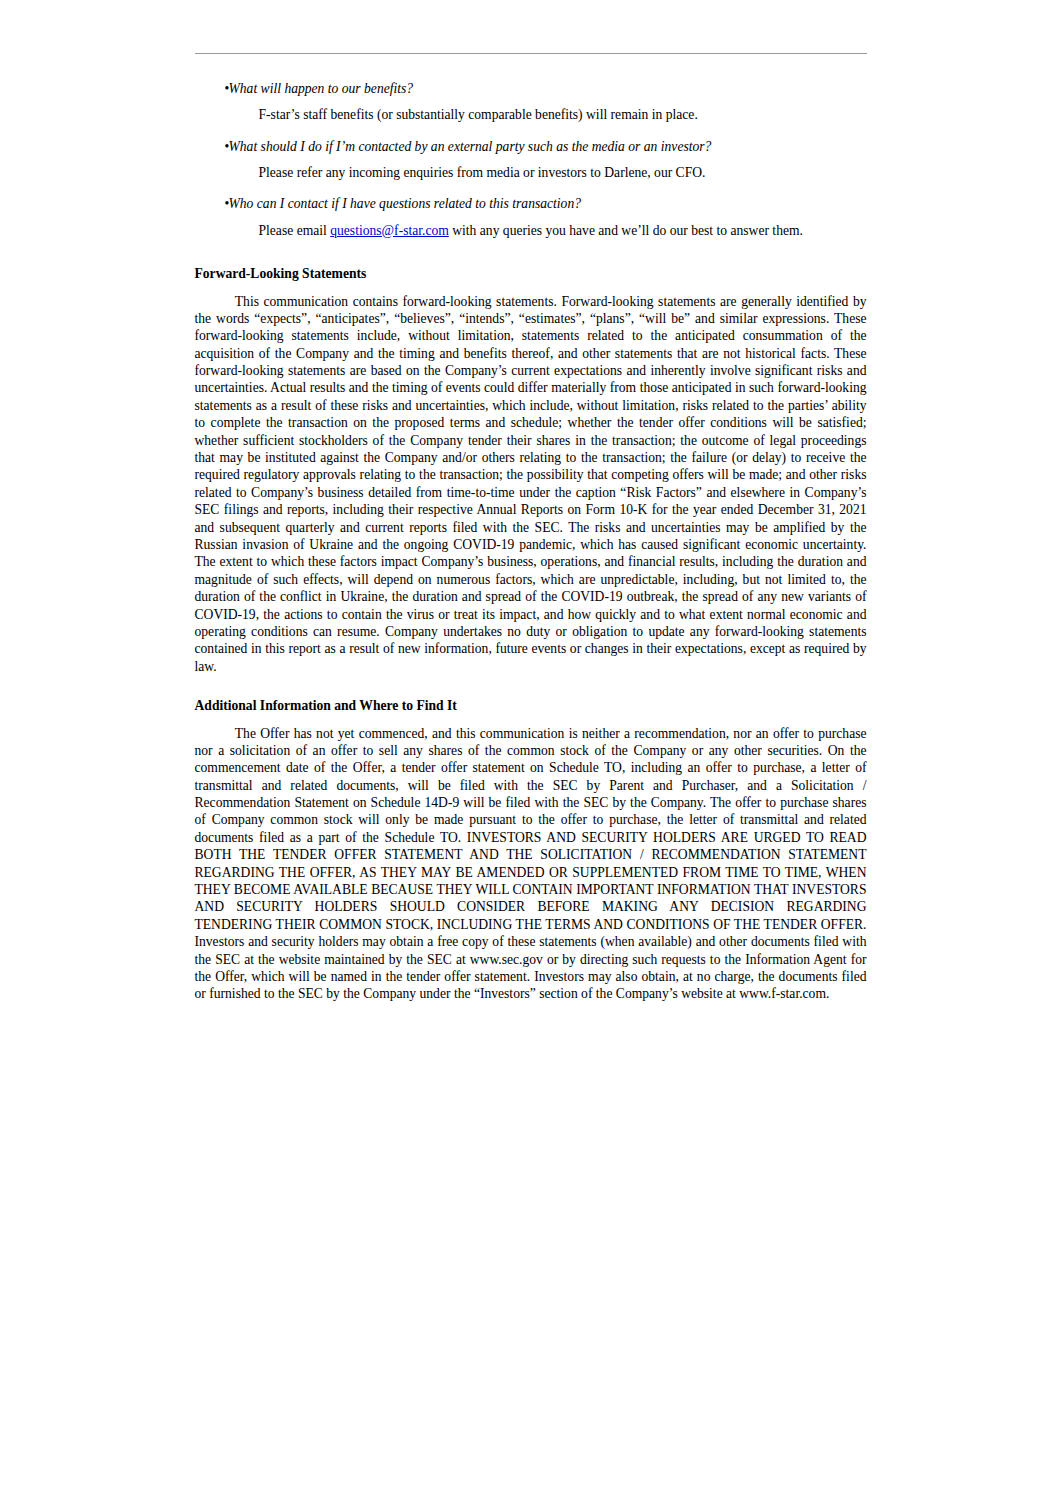•
What will happen to our benefits?
F-star’s staff benefits (or substantially comparable benefits) will remain in place.
•
What should I do if I’m contacted by an external party such as the media or an investor?
Please refer any incoming enquiries from media or investors to Darlene, our CFO.
•
Who can I contact if I have questions related to this transaction?
Please email questions@f-star.com with any queries you have and we’ll do our best to answer them.
Forward-Looking Statements
This communication contains forward-looking statements. Forward-looking statements are generally identified by the words “expects”, “anticipates”, “believes”, “intends”, “estimates”, “plans”, “will be” and similar expressions. These forward-looking statements include, without limitation, statements related to the anticipated consummation of the acquisition of the Company and the timing and benefits thereof, and other statements that are not historical facts. These forward-looking statements are based on the Company’s current expectations and inherently involve significant risks and uncertainties. Actual results and the timing of events could differ materially from those anticipated in such forward-looking statements as a result of these risks and uncertainties, which include, without limitation, risks related to the parties’ ability to complete the transaction on the proposed terms and schedule; whether the tender offer conditions will be satisfied; whether sufficient stockholders of the Company tender their shares in the transaction; the outcome of legal proceedings that may be instituted against the Company and/or others relating to the transaction; the failure (or delay) to receive the required regulatory approvals relating to the transaction; the possibility that competing offers will be made; and other risks related to Company’s business detailed from time-to-time under the caption “Risk Factors” and elsewhere in Company’s SEC filings and reports, including their respective Annual Reports on Form 10-K for the year ended December 31, 2021 and subsequent quarterly and current reports filed with the SEC. The risks and uncertainties may be amplified by the Russian invasion of Ukraine and the ongoing COVID-19 pandemic, which has caused significant economic uncertainty. The extent to which these factors impact Company’s business, operations, and financial results, including the duration and magnitude of such effects, will depend on numerous factors, which are unpredictable, including, but not limited to, the duration of the conflict in Ukraine, the duration and spread of the COVID-19 outbreak, the spread of any new variants of COVID-19, the actions to contain the virus or treat its impact, and how quickly and to what extent normal economic and operating conditions can resume. Company undertakes no duty or obligation to update any forward-looking statements contained in this report as a result of new information, future events or changes in their expectations, except as required by law.
Additional Information and Where to Find It
The Offer has not yet commenced, and this communication is neither a recommendation, nor an offer to purchase nor a solicitation of an offer to sell any shares of the common stock of the Company or any other securities. On the commencement date of the Offer, a tender offer statement on Schedule TO, including an offer to purchase, a letter of transmittal and related documents, will be filed with the SEC by Parent and Purchaser, and a Solicitation / Recommendation Statement on Schedule 14D-9 will be filed with the SEC by the Company. The offer to purchase shares of Company common stock will only be made pursuant to the offer to purchase, the letter of transmittal and related documents filed as a part of the Schedule TO. INVESTORS AND SECURITY HOLDERS ARE URGED TO READ BOTH THE TENDER OFFER STATEMENT AND THE SOLICITATION / RECOMMENDATION STATEMENT REGARDING THE OFFER, AS THEY MAY BE AMENDED OR SUPPLEMENTED FROM TIME TO TIME, WHEN THEY BECOME AVAILABLE BECAUSE THEY WILL CONTAIN IMPORTANT INFORMATION THAT INVESTORS AND SECURITY HOLDERS SHOULD CONSIDER BEFORE MAKING ANY DECISION REGARDING TENDERING THEIR COMMON STOCK, INCLUDING THE TERMS AND CONDITIONS OF THE TENDER OFFER. Investors and security holders may obtain a free copy of these statements (when available) and other documents filed with the SEC at the website maintained by the SEC at www.sec.gov or by directing such requests to the Information Agent for the Offer, which will be named in the tender offer statement. Investors may also obtain, at no charge, the documents filed or furnished to the SEC by the Company under the “Investors” section of the Company’s website at www.f-star.com.